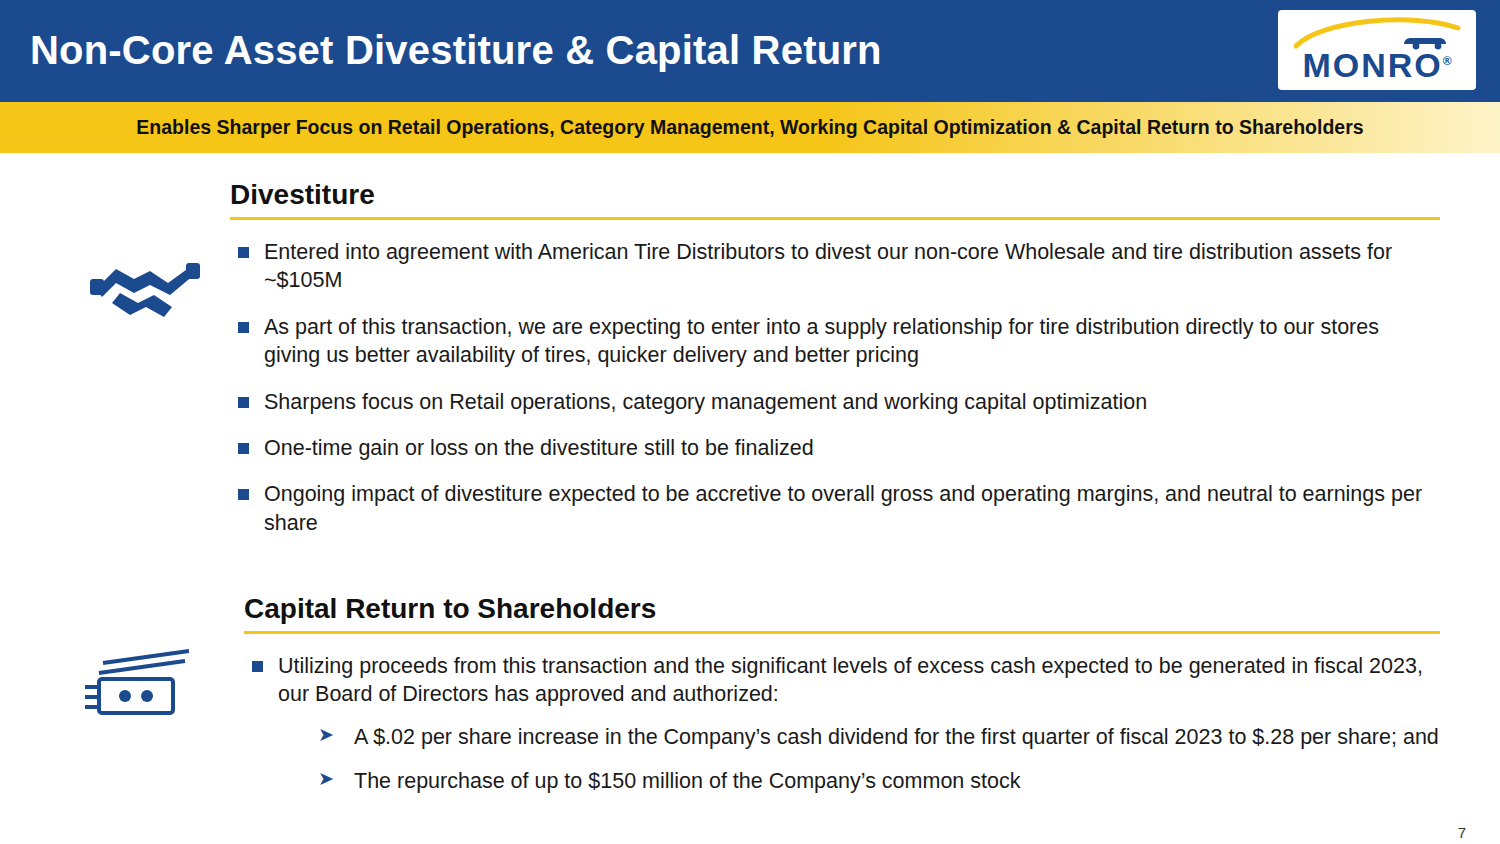Non-Core Asset Divestiture & Capital Return
MONRO®
Enables Sharper Focus on Retail Operations, Category Management, Working Capital Optimization & Capital Return to Shareholders
Divestiture
Entered into agreement with American Tire Distributors to divest our non-core Wholesale and tire distribution assets for ~$105M
As part of this transaction, we are expecting to enter into a supply relationship for tire distribution directly to our stores giving us better availability of tires, quicker delivery and better pricing
Sharpens focus on Retail operations, category management and working capital optimization
One-time gain or loss on the divestiture still to be finalized
Ongoing impact of divestiture expected to be accretive to overall gross and operating margins, and neutral to earnings per share
Capital Return to Shareholders
Utilizing proceeds from this transaction and the significant levels of excess cash expected to be generated in fiscal 2023, our Board of Directors has approved and authorized:
A $.02 per share increase in the Company’s cash dividend for the first quarter of fiscal 2023 to $.28 per share; and
The repurchase of up to $150 million of the Company’s common stock
7